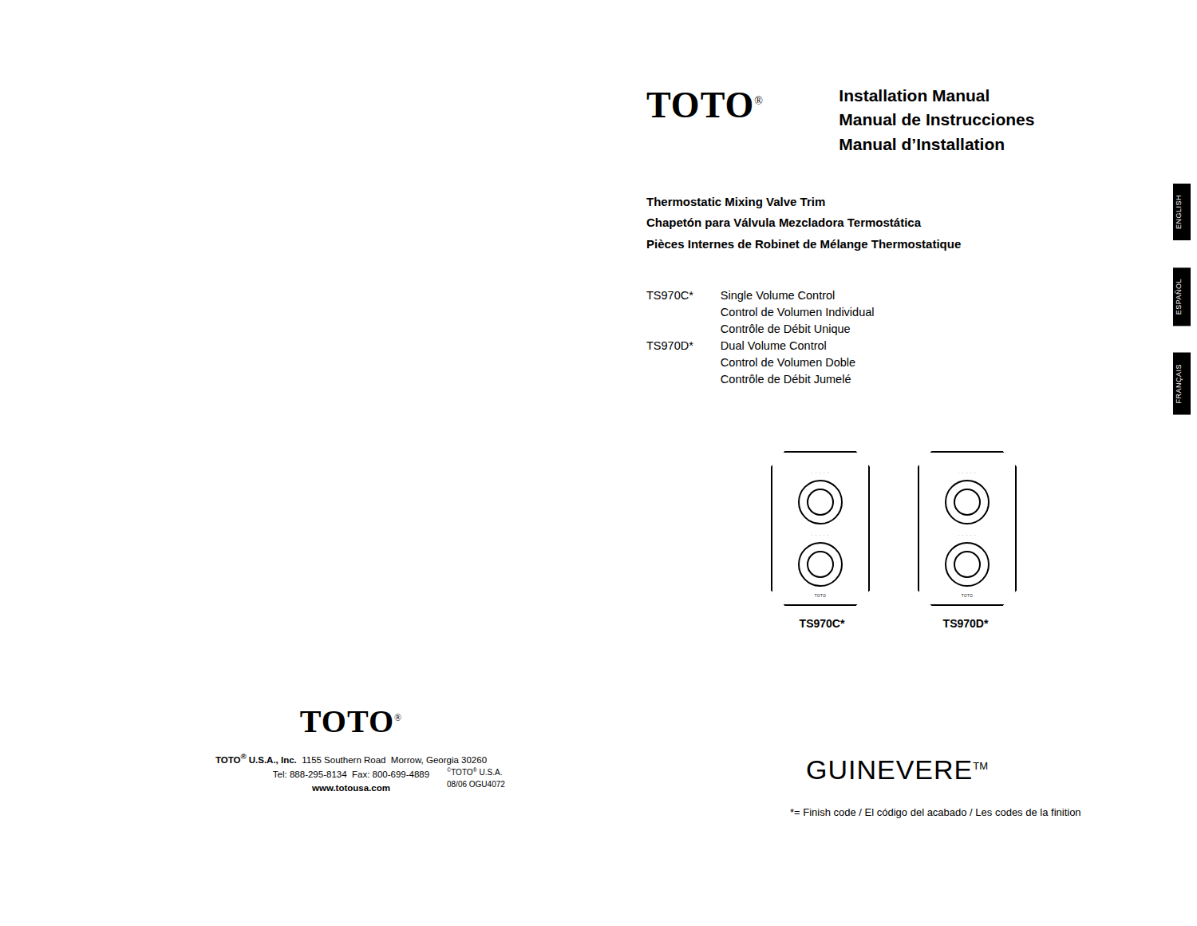ENGLISH
ESPAÑOL
FRANÇAIS
TOTO®
Installation Manual
Manual de Instrucciones
Manual d’Installation
Thermostatic Mixing Valve Trim
Chapetón para Válvula Mezcladora Termostática
Pièces Internes de Robinet de Mélange Thermostatique
| TS970C* | Single Volume Control Control de Volumen Individual Contrôle de Débit Unique |
| TS970D* | Dual Volume Control Control de Volumen Doble Contrôle de Débit Jumelé |
· · · · ·
· · · · ·
TOTO
· · · · ·
· · · · ·
TOTO
TS970C*
TS970D*
TOTO®
TOTO® U.S.A., Inc. 1155 Southern Road Morrow, Georgia 30260
Tel: 888-295-8134 Fax: 800-699-4889
www.totousa.com
©TOTO® U.S.A.
08/06 OGU4072
GUINEVERETM
*= Finish code / El código del acabado / Les codes de la finition